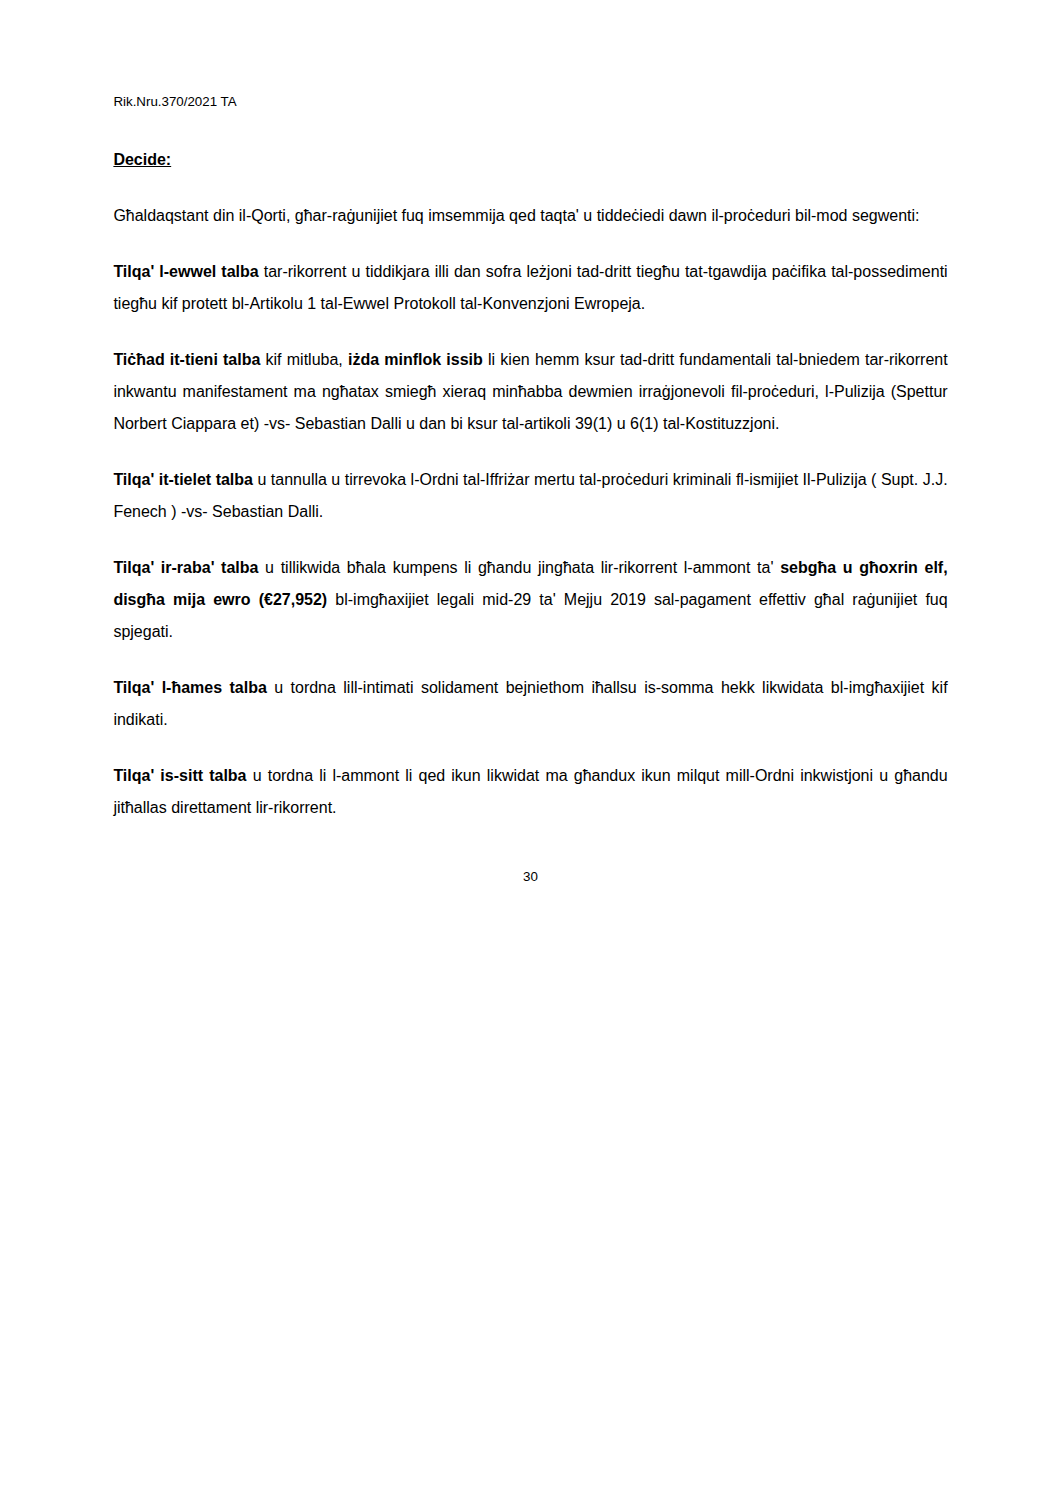Rik.Nru.370/2021 TA
Decide:
Għaldaqstant din il-Qorti, għar-raġunijiet fuq imsemmija qed taqta' u tiddeċiedi dawn il-proċeduri bil-mod segwenti:
Tilqa' l-ewwel talba tar-rikorrent u tiddikjara illi dan sofra leżjoni tad-dritt tiegħu tat-tgawdija paċifika tal-possedimenti tiegħu kif protett bl-Artikolu 1 tal-Ewwel Protokoll tal-Konvenzjoni Ewropeja.
Tiċħad it-tieni talba kif mitluba, iżda minflok issib li kien hemm ksur tad-dritt fundamentali tal-bniedem tar-rikorrent inkwantu manifestament ma ngħatax smiegħ xieraq minħabba dewmien irraġjonevoli fil-proċeduri, l-Pulizija (Spettur Norbert Ciappara et) -vs- Sebastian Dalli u dan bi ksur tal-artikoli 39(1) u 6(1) tal-Kostituzzjoni.
Tilqa' it-tielet talba u tannulla u tirrevoka l-Ordni tal-Iffriżar mertu tal-proċeduri kriminali fl-ismijiet Il-Pulizija ( Supt. J.J. Fenech ) -vs- Sebastian Dalli.
Tilqa' ir-raba' talba u tillikwida bħala kumpens li għandu jingħata lir-rikorrent l-ammont ta' sebgħa u għoxrin elf, disgħa mija ewro (€27,952) bl-imgħaxijiet legali mid-29 ta' Mejju 2019 sal-pagament effettiv għal raġunijiet fuq spjegati.
Tilqa' l-ħames talba u tordna lill-intimati solidament bejniethom iħallsu is-somma hekk likwidata bl-imgħaxijiet kif indikati.
Tilqa' is-sitt talba u tordna li l-ammont li qed ikun likwidat ma għandux ikun milqut mill-Ordni inkwistjoni u għandu jitħallas direttament lir-rikorrent.
30